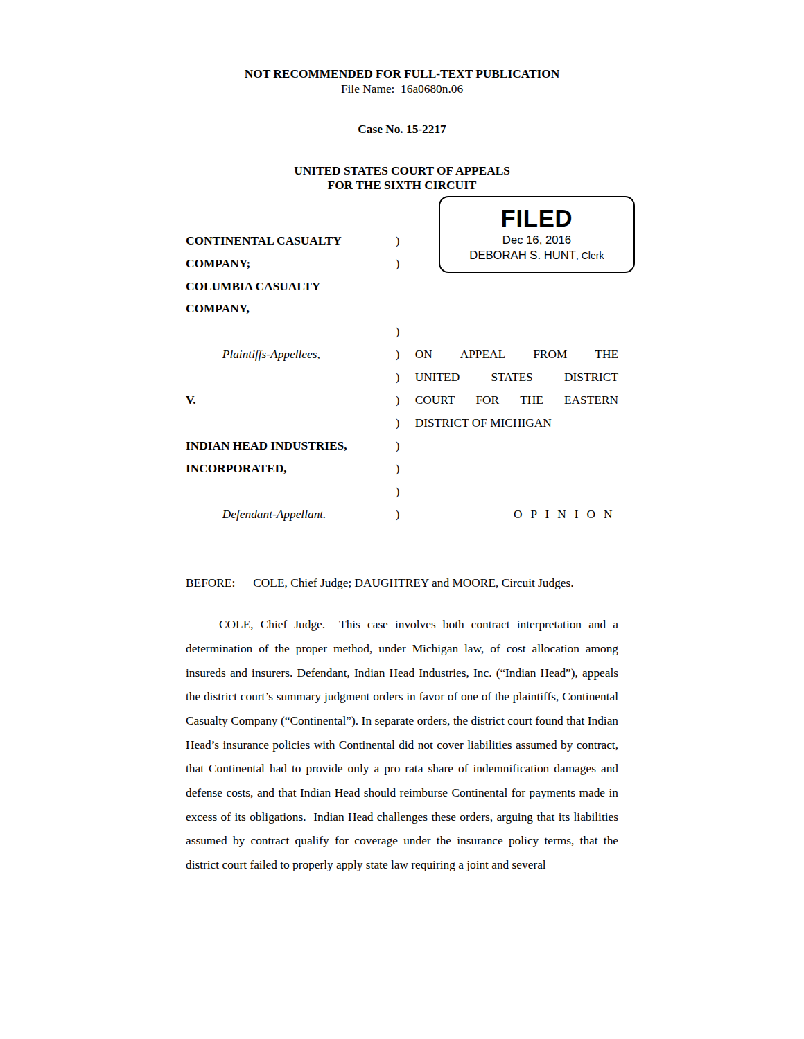NOT RECOMMENDED FOR FULL-TEXT PUBLICATION
File Name: 16a0680n.06
Case No. 15-2217
UNITED STATES COURT OF APPEALS
FOR THE SIXTH CIRCUIT
FILED
Dec 16, 2016
DEBORAH S. HUNT, Clerk
| CONTINENTAL CASUALTY COMPANY; COLUMBIA CASUALTY COMPANY, | ) ) | |
| | ) | |
| Plaintiffs-Appellees, | ) | ON APPEAL FROM THE |
| | ) | UNITED STATES DISTRICT |
| v. | ) | COURT FOR THE EASTERN |
| | ) | DISTRICT OF MICHIGAN |
| INDIAN HEAD INDUSTRIES, INCORPORATED, | ) ) | |
| | ) | |
| Defendant-Appellant. | ) | O P I N I O N |
BEFORE: COLE, Chief Judge; DAUGHTREY and MOORE, Circuit Judges.
COLE, Chief Judge. This case involves both contract interpretation and a determination of the proper method, under Michigan law, of cost allocation among insureds and insurers. Defendant, Indian Head Industries, Inc. (“Indian Head”), appeals the district court’s summary judgment orders in favor of one of the plaintiffs, Continental Casualty Company (“Continental”). In separate orders, the district court found that Indian Head’s insurance policies with Continental did not cover liabilities assumed by contract, that Continental had to provide only a pro rata share of indemnification damages and defense costs, and that Indian Head should reimburse Continental for payments made in excess of its obligations. Indian Head challenges these orders, arguing that its liabilities assumed by contract qualify for coverage under the insurance policy terms, that the district court failed to properly apply state law requiring a joint and several